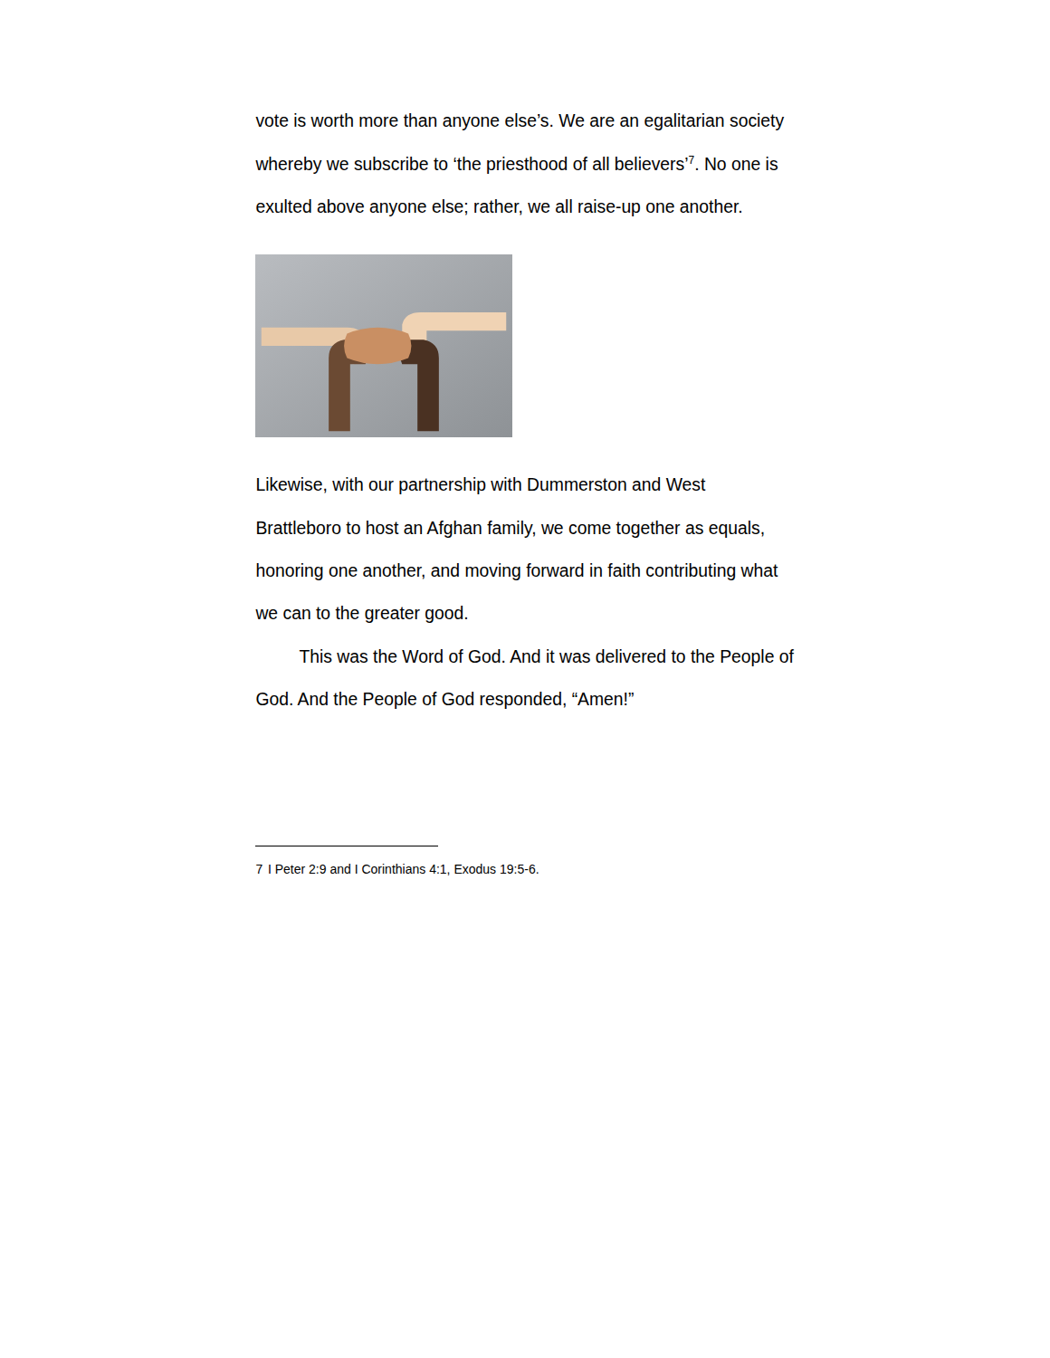vote is worth more than anyone else’s. We are an egalitarian society whereby we subscribe to ‘the priesthood of all believers’7. No one is exulted above anyone else; rather, we all raise-up one another.
Likewise, with our partnership with Dummerston and West Brattleboro to host an Afghan family, we come together as equals, honoring one another, and moving forward in faith contributing what we can to the greater good.
This was the Word of God. And it was delivered to the People of God. And the People of God responded, “Amen!”
7 I Peter 2:9 and I Corinthians 4:1, Exodus 19:5-6.